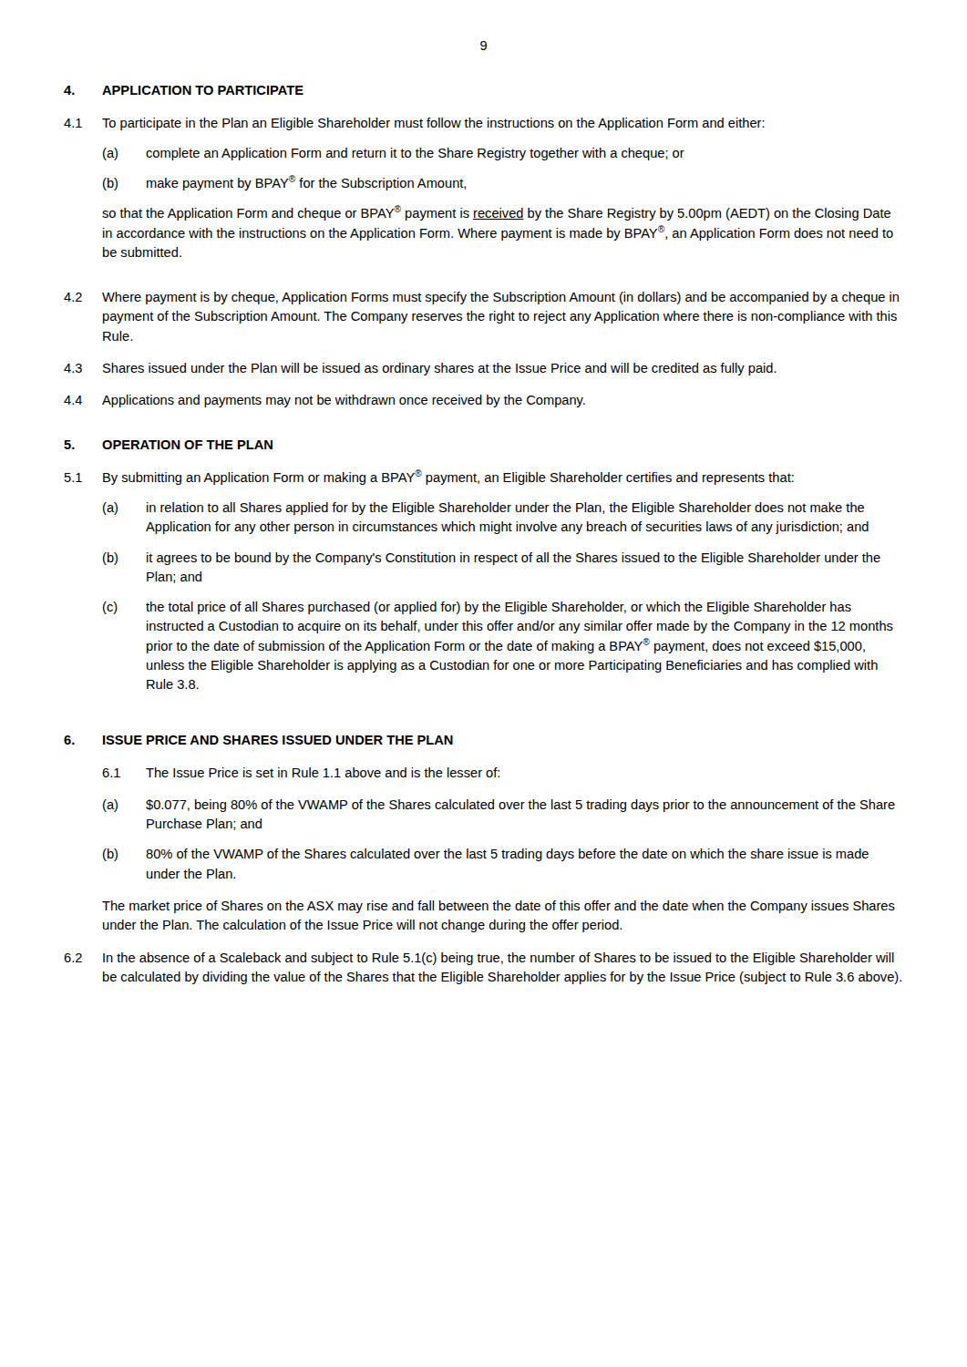9
4.
APPLICATION TO PARTICIPATE
4.1
To participate in the Plan an Eligible Shareholder must follow the instructions on the Application Form and either:
(a)
complete an Application Form and return it to the Share Registry together with a cheque; or
(b)
make payment by BPAY® for the Subscription Amount,
so that the Application Form and cheque or BPAY® payment is received by the Share Registry by 5.00pm (AEDT) on the Closing Date in accordance with the instructions on the Application Form. Where payment is made by BPAY®, an Application Form does not need to be submitted.
4.2
Where payment is by cheque, Application Forms must specify the Subscription Amount (in dollars) and be accompanied by a cheque in payment of the Subscription Amount. The Company reserves the right to reject any Application where there is non-compliance with this Rule.
4.3
Shares issued under the Plan will be issued as ordinary shares at the Issue Price and will be credited as fully paid.
4.4
Applications and payments may not be withdrawn once received by the Company.
5.
OPERATION OF THE PLAN
5.1
By submitting an Application Form or making a BPAY® payment, an Eligible Shareholder certifies and represents that:
(a)
in relation to all Shares applied for by the Eligible Shareholder under the Plan, the Eligible Shareholder does not make the Application for any other person in circumstances which might involve any breach of securities laws of any jurisdiction; and
(b)
it agrees to be bound by the Company's Constitution in respect of all the Shares issued to the Eligible Shareholder under the Plan; and
(c)
the total price of all Shares purchased (or applied for) by the Eligible Shareholder, or which the Eligible Shareholder has instructed a Custodian to acquire on its behalf, under this offer and/or any similar offer made by the Company in the 12 months prior to the date of submission of the Application Form or the date of making a BPAY® payment, does not exceed $15,000, unless the Eligible Shareholder is applying as a Custodian for one or more Participating Beneficiaries and has complied with Rule 3.8.
6.
ISSUE PRICE AND SHARES ISSUED UNDER THE PLAN
6.1
The Issue Price is set in Rule 1.1 above and is the lesser of:
(a)
$0.077, being 80% of the VWAMP of the Shares calculated over the last 5 trading days prior to the announcement of the Share Purchase Plan; and
(b)
80% of the VWAMP of the Shares calculated over the last 5 trading days before the date on which the share issue is made under the Plan.
The market price of Shares on the ASX may rise and fall between the date of this offer and the date when the Company issues Shares under the Plan. The calculation of the Issue Price will not change during the offer period.
6.2
In the absence of a Scaleback and subject to Rule 5.1(c) being true, the number of Shares to be issued to the Eligible Shareholder will be calculated by dividing the value of the Shares that the Eligible Shareholder applies for by the Issue Price (subject to Rule 3.6 above).